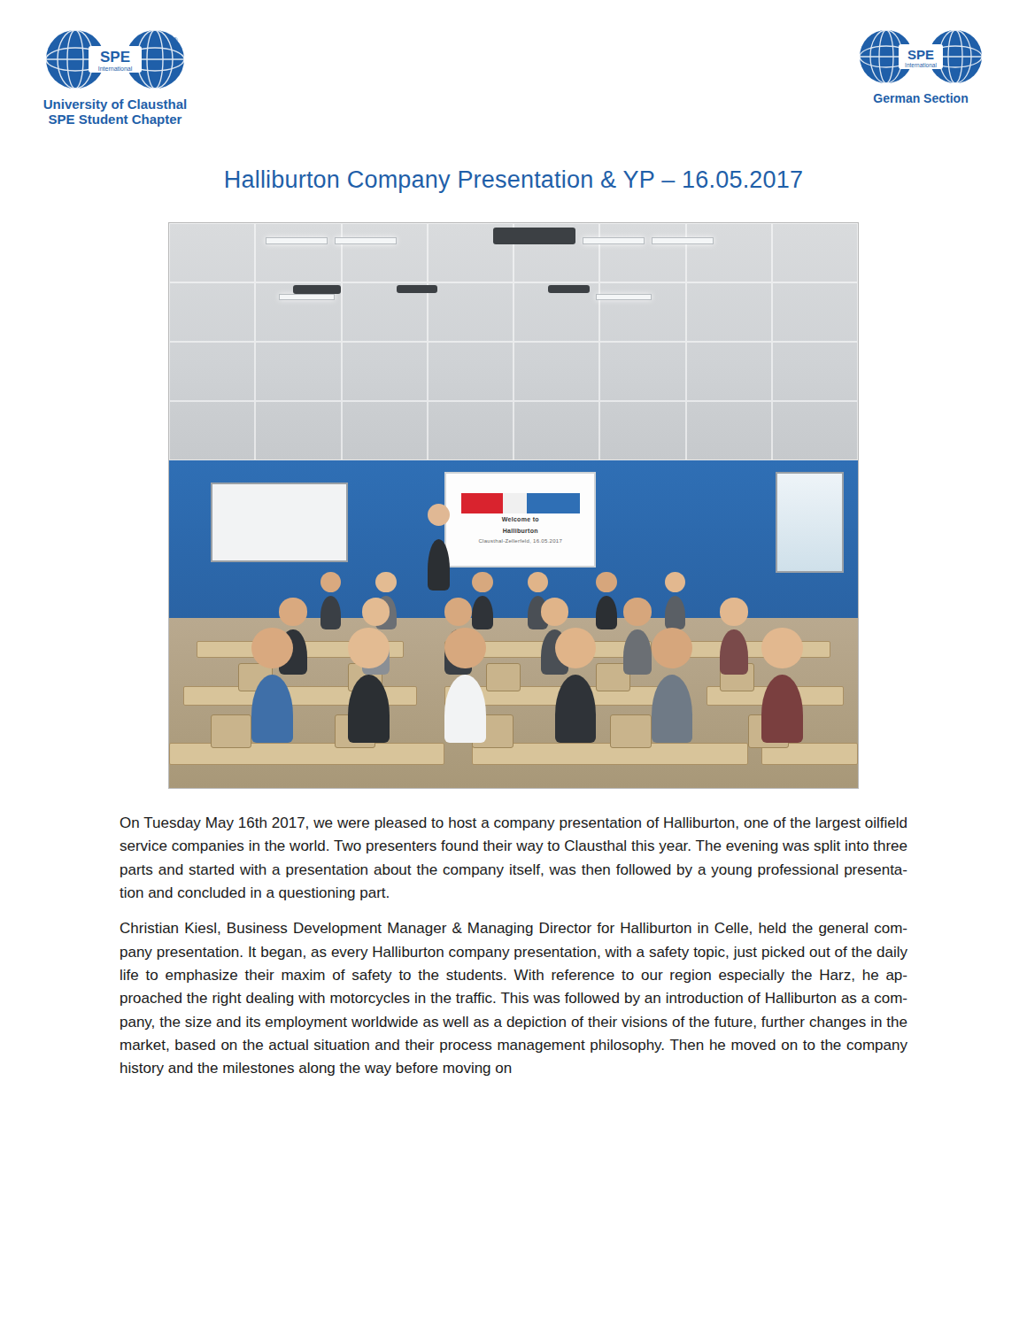SPE International ®
University of Clausthal
SPE Student Chapter
SPE International
German Section
Halliburton Company Presentation & YP – 16.05.2017
Welcome to
Halliburton
Clausthal-Zellerfeld, 16.05.2017
On Tuesday May 16th 2017, we were pleased to host a company presentation of Halliburton, one of the largest oilfield service companies in the world. Two presenters found their way to Clausthal this year. The evening was split into three parts and started with a presentation about the company itself, was then followed by a young professional presentation and concluded in a questioning part.
Christian Kiesl, Business Development Manager & Managing Director for Halliburton in Celle, held the general company presentation. It began, as every Halliburton company presentation, with a safety topic, just picked out of the daily life to emphasize their maxim of safety to the students. With reference to our region especially the Harz, he approached the right dealing with motorcycles in the traffic. This was followed by an introduction of Halliburton as a company, the size and its employment worldwide as well as a depiction of their visions of the future, further changes in the market, based on the actual situation and their process management philosophy. Then he moved on to the company history and the milestones along the way before moving on